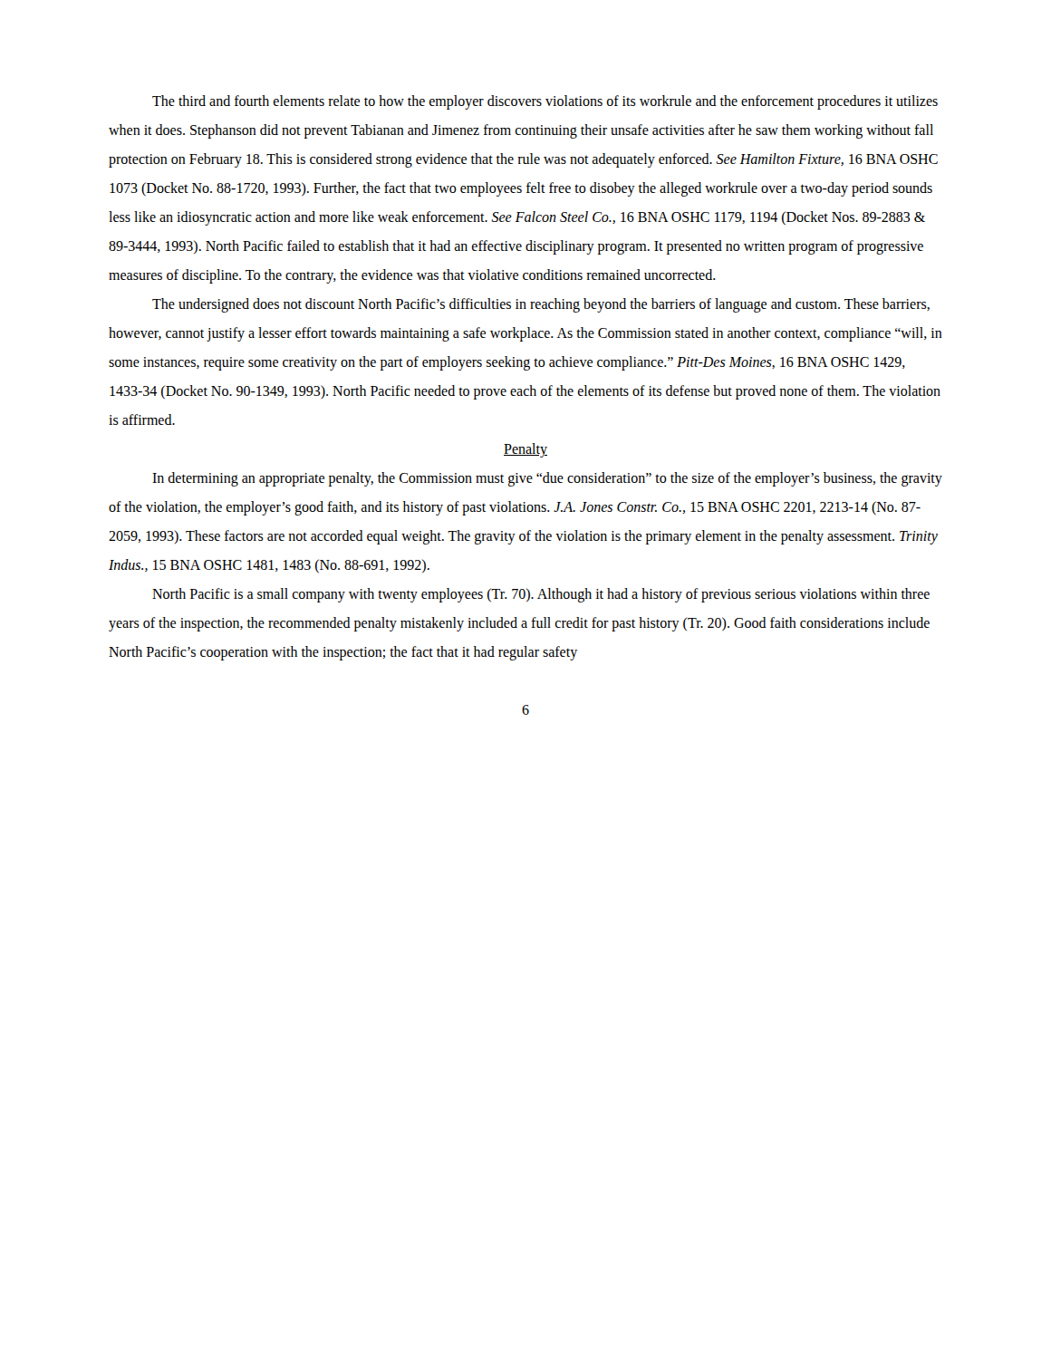The third and fourth elements relate to how the employer discovers violations of its workrule and the enforcement procedures it utilizes when it does. Stephanson did not prevent Tabianan and Jimenez from continuing their unsafe activities after he saw them working without fall protection on February 18. This is considered strong evidence that the rule was not adequately enforced. See Hamilton Fixture, 16 BNA OSHC 1073 (Docket No. 88-1720, 1993). Further, the fact that two employees felt free to disobey the alleged workrule over a two-day period sounds less like an idiosyncratic action and more like weak enforcement. See Falcon Steel Co., 16 BNA OSHC 1179, 1194 (Docket Nos. 89-2883 & 89-3444, 1993). North Pacific failed to establish that it had an effective disciplinary program. It presented no written program of progressive measures of discipline. To the contrary, the evidence was that violative conditions remained uncorrected.
The undersigned does not discount North Pacific’s difficulties in reaching beyond the barriers of language and custom. These barriers, however, cannot justify a lesser effort towards maintaining a safe workplace. As the Commission stated in another context, compliance “will, in some instances, require some creativity on the part of employers seeking to achieve compliance.” Pitt-Des Moines, 16 BNA OSHC 1429, 1433-34 (Docket No. 90-1349, 1993). North Pacific needed to prove each of the elements of its defense but proved none of them. The violation is affirmed.
Penalty
In determining an appropriate penalty, the Commission must give “due consideration” to the size of the employer’s business, the gravity of the violation, the employer’s good faith, and its history of past violations. J.A. Jones Constr. Co., 15 BNA OSHC 2201, 2213-14 (No. 87-2059, 1993). These factors are not accorded equal weight. The gravity of the violation is the primary element in the penalty assessment. Trinity Indus., 15 BNA OSHC 1481, 1483 (No. 88-691, 1992).
North Pacific is a small company with twenty employees (Tr. 70). Although it had a history of previous serious violations within three years of the inspection, the recommended penalty mistakenly included a full credit for past history (Tr. 20). Good faith considerations include North Pacific’s cooperation with the inspection; the fact that it had regular safety
6